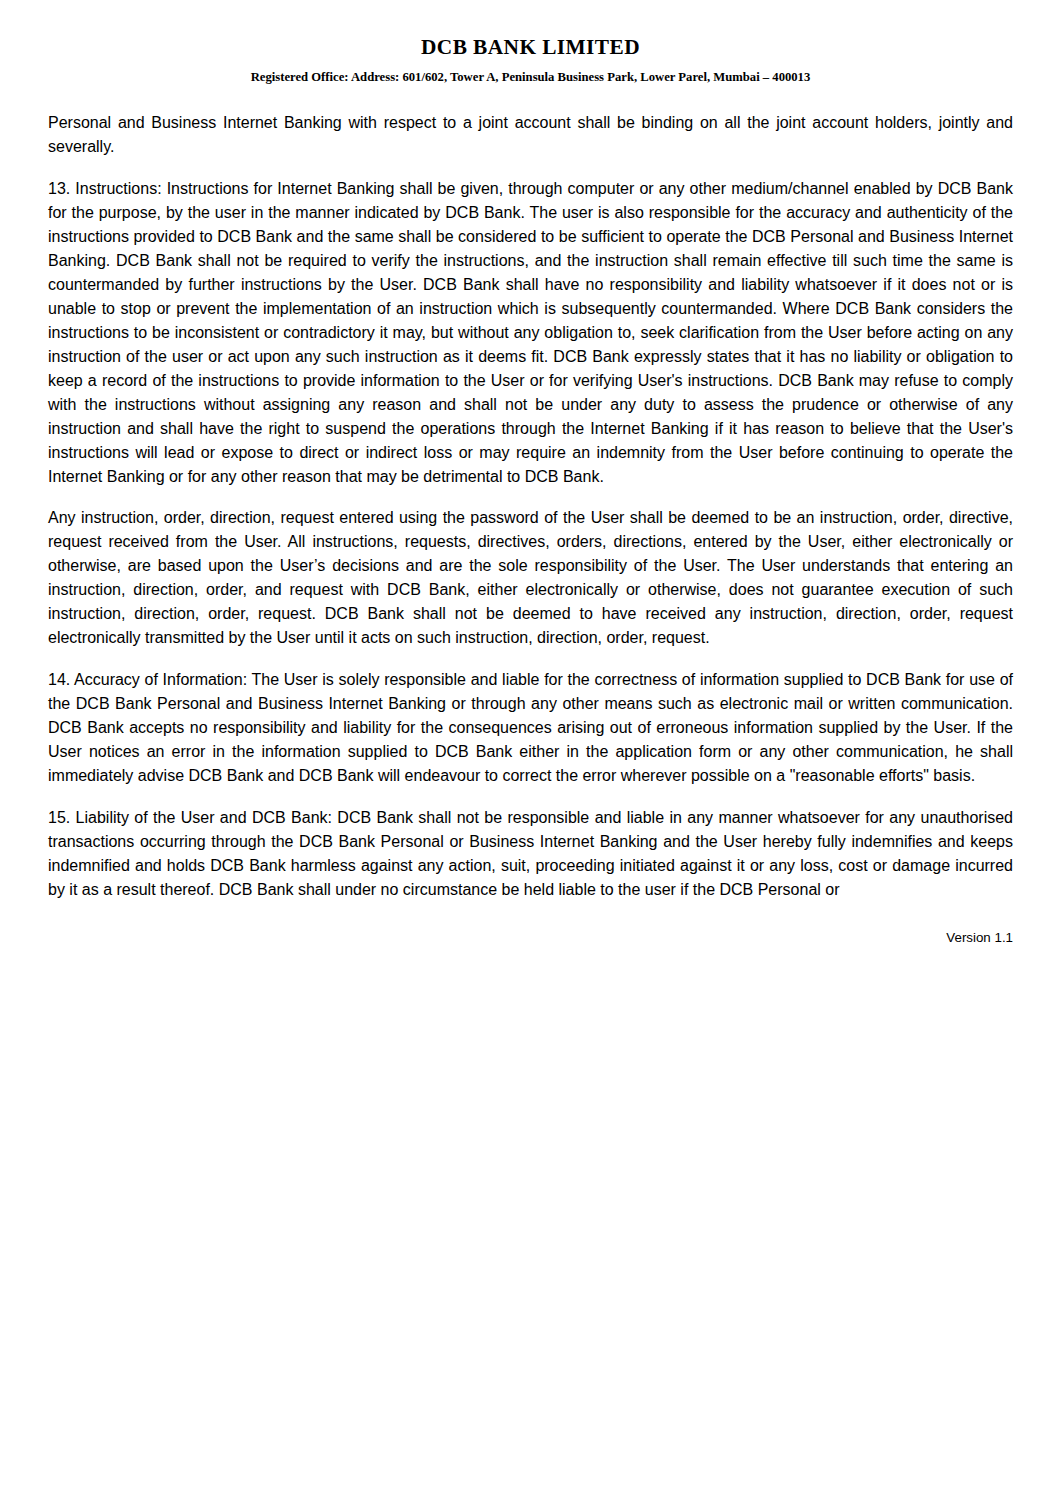DCB BANK LIMITED
Registered Office: Address: 601/602, Tower A, Peninsula Business Park, Lower Parel, Mumbai – 400013
Personal and Business Internet Banking with respect to a joint account shall be binding on all the joint account holders, jointly and severally.
13. Instructions: Instructions for Internet Banking shall be given, through computer or any other medium/channel enabled by DCB Bank for the purpose, by the user in the manner indicated by DCB Bank. The user is also responsible for the accuracy and authenticity of the instructions provided to DCB Bank and the same shall be considered to be sufficient to operate the DCB Personal and Business Internet Banking. DCB Bank shall not be required to verify the instructions, and the instruction shall remain effective till such time the same is countermanded by further instructions by the User. DCB Bank shall have no responsibility and liability whatsoever if it does not or is unable to stop or prevent the implementation of an instruction which is subsequently countermanded. Where DCB Bank considers the instructions to be inconsistent or contradictory it may, but without any obligation to, seek clarification from the User before acting on any instruction of the user or act upon any such instruction as it deems fit. DCB Bank expressly states that it has no liability or obligation to keep a record of the instructions to provide information to the User or for verifying User's instructions. DCB Bank may refuse to comply with the instructions without assigning any reason and shall not be under any duty to assess the prudence or otherwise of any instruction and shall have the right to suspend the operations through the Internet Banking if it has reason to believe that the User's instructions will lead or expose to direct or indirect loss or may require an indemnity from the User before continuing to operate the Internet Banking or for any other reason that may be detrimental to DCB Bank.
Any instruction, order, direction, request entered using the password of the User shall be deemed to be an instruction, order, directive, request received from the User. All instructions, requests, directives, orders, directions, entered by the User, either electronically or otherwise, are based upon the User’s decisions and are the sole responsibility of the User. The User understands that entering an instruction, direction, order, and request with DCB Bank, either electronically or otherwise, does not guarantee execution of such instruction, direction, order, request. DCB Bank shall not be deemed to have received any instruction, direction, order, request electronically transmitted by the User until it acts on such instruction, direction, order, request.
14. Accuracy of Information: The User is solely responsible and liable for the correctness of information supplied to DCB Bank for use of the DCB Bank Personal and Business Internet Banking or through any other means such as electronic mail or written communication. DCB Bank accepts no responsibility and liability for the consequences arising out of erroneous information supplied by the User. If the User notices an error in the information supplied to DCB Bank either in the application form or any other communication, he shall immediately advise DCB Bank and DCB Bank will endeavour to correct the error wherever possible on a "reasonable efforts" basis.
15. Liability of the User and DCB Bank: DCB Bank shall not be responsible and liable in any manner whatsoever for any unauthorised transactions occurring through the DCB Bank Personal or Business Internet Banking and the User hereby fully indemnifies and keeps indemnified and holds DCB Bank harmless against any action, suit, proceeding initiated against it or any loss, cost or damage incurred by it as a result thereof. DCB Bank shall under no circumstance be held liable to the user if the DCB Personal or
Version 1.1